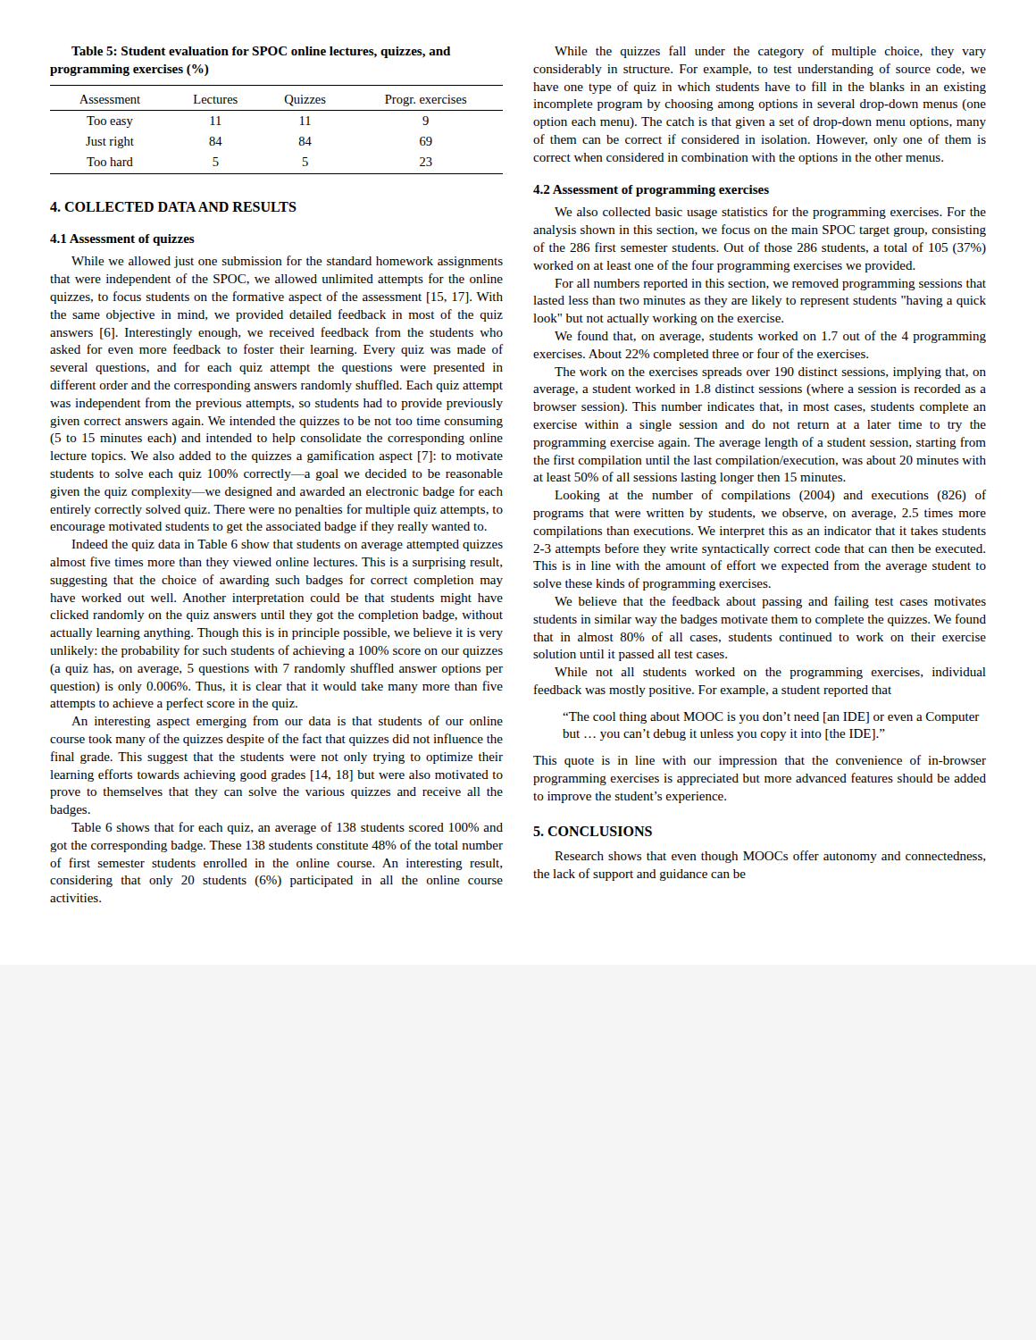Table 5: Student evaluation for SPOC online lectures, quizzes, and programming exercises (%)
| Assessment | Lectures | Quizzes | Progr. exercises |
| --- | --- | --- | --- |
| Too easy | 11 | 11 | 9 |
| Just right | 84 | 84 | 69 |
| Too hard | 5 | 5 | 23 |
4. COLLECTED DATA AND RESULTS
4.1 Assessment of quizzes
While we allowed just one submission for the standard homework assignments that were independent of the SPOC, we allowed unlimited attempts for the online quizzes, to focus students on the formative aspect of the assessment [15, 17]. With the same objective in mind, we provided detailed feedback in most of the quiz answers [6]. Interestingly enough, we received feedback from the students who asked for even more feedback to foster their learning. Every quiz was made of several questions, and for each quiz attempt the questions were presented in different order and the corresponding answers randomly shuffled. Each quiz attempt was independent from the previous attempts, so students had to provide previously given correct answers again. We intended the quizzes to be not too time consuming (5 to 15 minutes each) and intended to help consolidate the corresponding online lecture topics. We also added to the quizzes a gamification aspect [7]: to motivate students to solve each quiz 100% correctly—a goal we decided to be reasonable given the quiz complexity—we designed and awarded an electronic badge for each entirely correctly solved quiz. There were no penalties for multiple quiz attempts, to encourage motivated students to get the associated badge if they really wanted to.
Indeed the quiz data in Table 6 show that students on average attempted quizzes almost five times more than they viewed online lectures. This is a surprising result, suggesting that the choice of awarding such badges for correct completion may have worked out well. Another interpretation could be that students might have clicked randomly on the quiz answers until they got the completion badge, without actually learning anything. Though this is in principle possible, we believe it is very unlikely: the probability for such students of achieving a 100% score on our quizzes (a quiz has, on average, 5 questions with 7 randomly shuffled answer options per question) is only 0.006%. Thus, it is clear that it would take many more than five attempts to achieve a perfect score in the quiz.
An interesting aspect emerging from our data is that students of our online course took many of the quizzes despite of the fact that quizzes did not influence the final grade. This suggest that the students were not only trying to optimize their learning efforts towards achieving good grades [14, 18] but were also motivated to prove to themselves that they can solve the various quizzes and receive all the badges.
Table 6 shows that for each quiz, an average of 138 students scored 100% and got the corresponding badge. These 138 students constitute 48% of the total number of first semester students enrolled in the online course. An interesting result, considering that only 20 students (6%) participated in all the online course activities.
While the quizzes fall under the category of multiple choice, they vary considerably in structure. For example, to test understanding of source code, we have one type of quiz in which students have to fill in the blanks in an existing incomplete program by choosing among options in several drop-down menus (one option each menu). The catch is that given a set of drop-down menu options, many of them can be correct if considered in isolation. However, only one of them is correct when considered in combination with the options in the other menus.
4.2 Assessment of programming exercises
We also collected basic usage statistics for the programming exercises. For the analysis shown in this section, we focus on the main SPOC target group, consisting of the 286 first semester students. Out of those 286 students, a total of 105 (37%) worked on at least one of the four programming exercises we provided.
For all numbers reported in this section, we removed programming sessions that lasted less than two minutes as they are likely to represent students "having a quick look" but not actually working on the exercise.
We found that, on average, students worked on 1.7 out of the 4 programming exercises. About 22% completed three or four of the exercises.
The work on the exercises spreads over 190 distinct sessions, implying that, on average, a student worked in 1.8 distinct sessions (where a session is recorded as a browser session). This number indicates that, in most cases, students complete an exercise within a single session and do not return at a later time to try the programming exercise again. The average length of a student session, starting from the first compilation until the last compilation/execution, was about 20 minutes with at least 50% of all sessions lasting longer then 15 minutes.
Looking at the number of compilations (2004) and executions (826) of programs that were written by students, we observe, on average, 2.5 times more compilations than executions. We interpret this as an indicator that it takes students 2-3 attempts before they write syntactically correct code that can then be executed. This is in line with the amount of effort we expected from the average student to solve these kinds of programming exercises.
We believe that the feedback about passing and failing test cases motivates students in similar way the badges motivate them to complete the quizzes. We found that in almost 80% of all cases, students continued to work on their exercise solution until it passed all test cases.
While not all students worked on the programming exercises, individual feedback was mostly positive. For example, a student reported that
“The cool thing about MOOC is you don’t need [an IDE] or even a Computer but … you can’t debug it unless you copy it into [the IDE].”
This quote is in line with our impression that the convenience of in-browser programming exercises is appreciated but more advanced features should be added to improve the student’s experience.
5. CONCLUSIONS
Research shows that even though MOOCs offer autonomy and connectedness, the lack of support and guidance can be